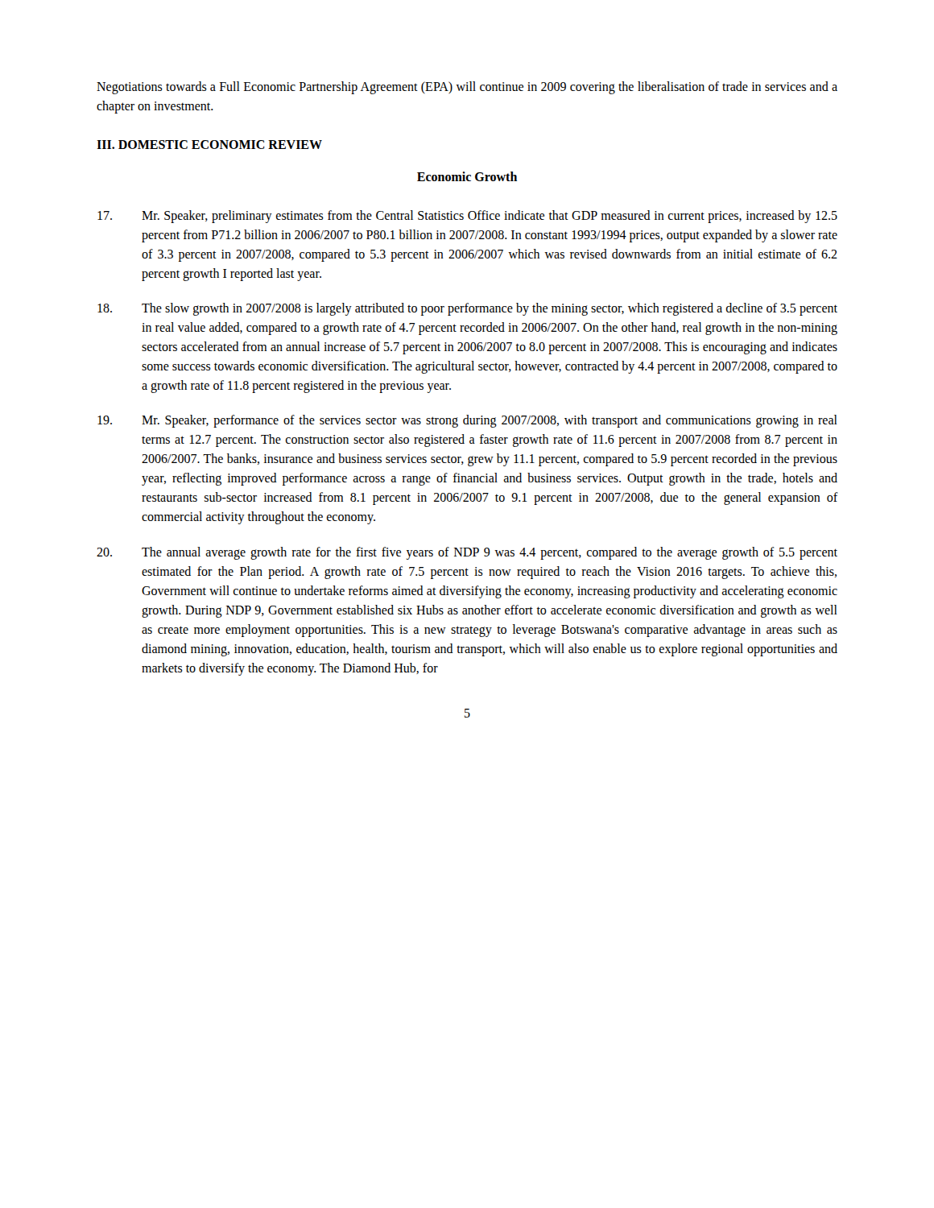Negotiations towards a Full Economic Partnership Agreement (EPA) will continue in 2009 covering the liberalisation of trade in services and a chapter on investment.
III. DOMESTIC ECONOMIC REVIEW
Economic Growth
17.
Mr. Speaker, preliminary estimates from the Central Statistics Office indicate that GDP measured in current prices, increased by 12.5 percent from P71.2 billion in 2006/2007 to P80.1 billion in 2007/2008. In constant 1993/1994 prices, output expanded by a slower rate of 3.3 percent in 2007/2008, compared to 5.3 percent in 2006/2007 which was revised downwards from an initial estimate of 6.2 percent growth I reported last year.
18.
The slow growth in 2007/2008 is largely attributed to poor performance by the mining sector, which registered a decline of 3.5 percent in real value added, compared to a growth rate of 4.7 percent recorded in 2006/2007. On the other hand, real growth in the non-mining sectors accelerated from an annual increase of 5.7 percent in 2006/2007 to 8.0 percent in 2007/2008. This is encouraging and indicates some success towards economic diversification. The agricultural sector, however, contracted by 4.4 percent in 2007/2008, compared to a growth rate of 11.8 percent registered in the previous year.
19.
Mr. Speaker, performance of the services sector was strong during 2007/2008, with transport and communications growing in real terms at 12.7 percent. The construction sector also registered a faster growth rate of 11.6 percent in 2007/2008 from 8.7 percent in 2006/2007. The banks, insurance and business services sector, grew by 11.1 percent, compared to 5.9 percent recorded in the previous year, reflecting improved performance across a range of financial and business services. Output growth in the trade, hotels and restaurants sub-sector increased from 8.1 percent in 2006/2007 to 9.1 percent in 2007/2008, due to the general expansion of commercial activity throughout the economy.
20.
The annual average growth rate for the first five years of NDP 9 was 4.4 percent, compared to the average growth of 5.5 percent estimated for the Plan period. A growth rate of 7.5 percent is now required to reach the Vision 2016 targets. To achieve this, Government will continue to undertake reforms aimed at diversifying the economy, increasing productivity and accelerating economic growth. During NDP 9, Government established six Hubs as another effort to accelerate economic diversification and growth as well as create more employment opportunities. This is a new strategy to leverage Botswana's comparative advantage in areas such as diamond mining, innovation, education, health, tourism and transport, which will also enable us to explore regional opportunities and markets to diversify the economy. The Diamond Hub, for
5